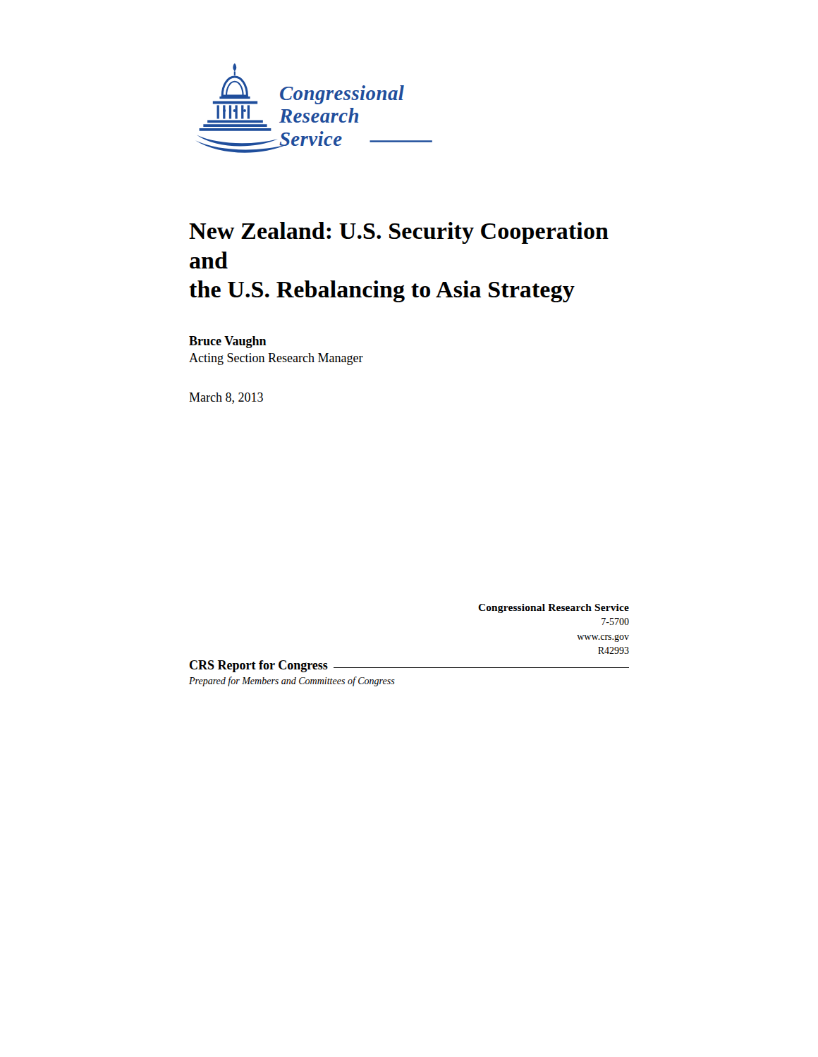Congressional Research Service
New Zealand: U.S. Security Cooperation and
the U.S. Rebalancing to Asia Strategy
Bruce Vaughn
Acting Section Research Manager
March 8, 2013
Congressional Research Service
7-5700
www.crs.gov
R42993
CRS Report for Congress
Prepared for Members and Committees of Congress